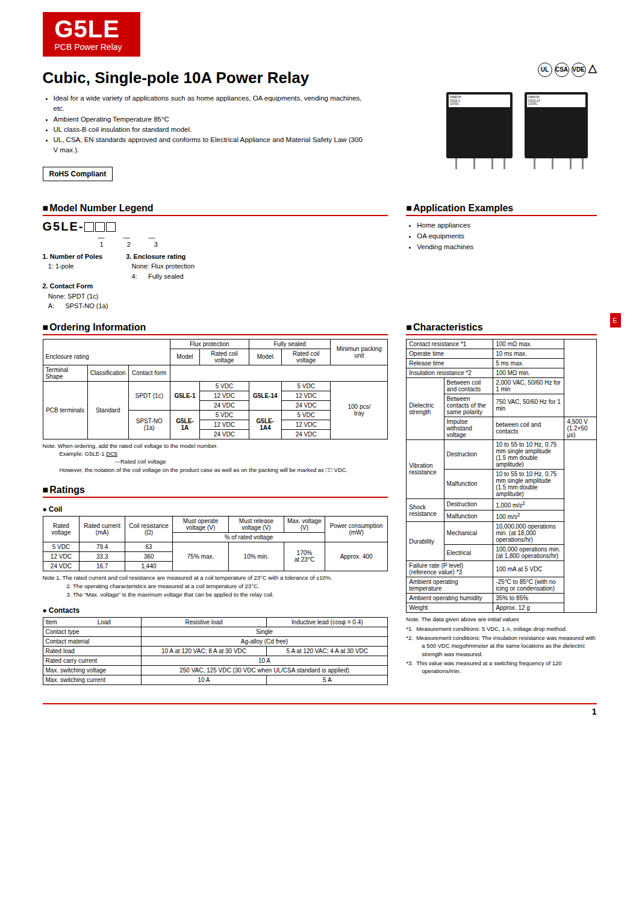G5LE
PCB Power Relay
Cubic, Single-pole 10A Power Relay
Ideal for a wide variety of applications such as home appliances, OA equipments, vending machines, etc.
Ambient Operating Temperature 85°C
UL class-B coil insulation for standard model.
UL, CSA, EN standards approved and conforms to Electrical Appliance and Material Safety Law (300 V max.).
RoHS Compliant
UL CSA VDE△
OMRON
G5LE-1
12VDC
OMRON
G5LE-14
12VDC
Model Number Legend
G5LE-
— — —
1 2 3
1. Number of Poles 1: 1-pole
2. Contact Form None: SPDT (1c)
A: SPST-NO (1a)
3. Enclosure rating None: Flux protection
4: Fully sealed
Application Examples
Home appliances
OA equipments
Vending machines
Ordering Information
| | Flux protection | Fully sealed | Minimun packing unit |
| --- | --- | --- | --- |
| Enclosure rating | Model | Rated coil voltage | Model | Rated coil voltage |
| Terminal Shape | Classification | Contact form | |
| PCB terminals | Standard | SPDT (1c) | G5LE-1 | 5 VDC | G5LE-14 | 5 VDC | 100 pcs/ tray |
| 12 VDC | 12 VDC |
| 24 VDC | 24 VDC |
| SPST-NO (1a) | G5LE-1A | 5 VDC | G5LE-1A4 | 5 VDC |
| 12 VDC | 12 VDC |
| 24 VDC | 24 VDC |
Note. When ordering, add the rated coil voltage to the model number.
Example: G5LE-1 DC5
—Rated coil voltage
However, the notation of the coil voltage on the product case as well as on the packing will be marked as □□ VDC.
Ratings
Coil
| Rated voltage | Rated current (mA) | Coil resistance (Ω) | Must operate voltage (V) | Must release voltage (V) | Max. voltage (V) | Power consumption (mW) |
| --- | --- | --- | --- | --- | --- | --- |
| % of rated voltage |
| 5 VDC | 79.4 | 63 | 75% max. | 10% min. | 170% at 23°C | Approx. 400 |
| 12 VDC | 33.3 | 360 |
| 24 VDC | 16.7 | 1,440 |
Note 1. The rated current and coil resistance are measured at a coil temperature of 23°C with a tolerance of ±10%.
2. The operating characteristics are measured at a coil temperature of 23°C.
3. The “Max. voltage” is the maximum voltage that can be applied to the relay coil.
Contacts
| Item Load | Resistive load | Inductive lead (cosφ = 0.4) |
| --- | --- | --- |
| Contact type | Single |
| Contact material | Ag-alloy (Cd free) |
| Rated load | 10 A at 120 VAC; 8 A at 30 VDC | 5 A at 120 VAC; 4 A at 30 VDC |
| Rated carry current | 10 A |
| Max. switching voltage | 250 VAC, 125 VDC (30 VDC when UL/CSA standard is applied) |
| Max. switching current | 10 A | 5 A |
Characteristics
| Contact resistance *1 | 100 mΩ max. |
| Operate time | 10 ms max. |
| Release time | 5 ms max. |
| Insulation resistance *2 | 100 MΩ min. |
| Dielectric strength | Between coil and contacts | 2,000 VAC, 50/60 Hz for 1 min |
| Between contacts of the same polarity | 750 VAC, 50/60 Hz for 1 min |
| Impulse withstand voltage | between coil and contacts | 4,500 V (1.2×50 µs) |
| Vibration resistance | Destruction | 10 to 55 to 10 Hz, 0.75 mm single amplitude (1.5 mm double amplitude) |
| Malfunction | 10 to 55 to 10 Hz, 0.75 mm single amplitude (1.5 mm double amplitude) |
| Shock resistance | Destruction | 1,000 m/s 2 |
| Malfunction | 100 m/s 2 |
| Durability | Mechanical | 10,000,000 operations min. (at 18,000 operations/hr) |
| Electrical | 100,000 operations min. (at 1,800 operations/hr) |
| Failure rate (P level) (reference value) *3 | 100 mA at 5 VDC |
| Ambient operating temperature | -25°C to 85°C (with no icing or condensation) |
| Ambient operating humidity | 35% to 85% |
| Weight | Approx. 12 g |
Note. The data given above are initial values
*1. Measurement conditions: 5 VDC, 1 A, voltage drop method.
*2. Measurement conditions: The insulation resistance was measured with a 500 VDC megohmmeter at the same locations as the dielectric strength was measured.
*3. This value was measured at a switching frequency of 120 operations/min.
G
5
L
E
1